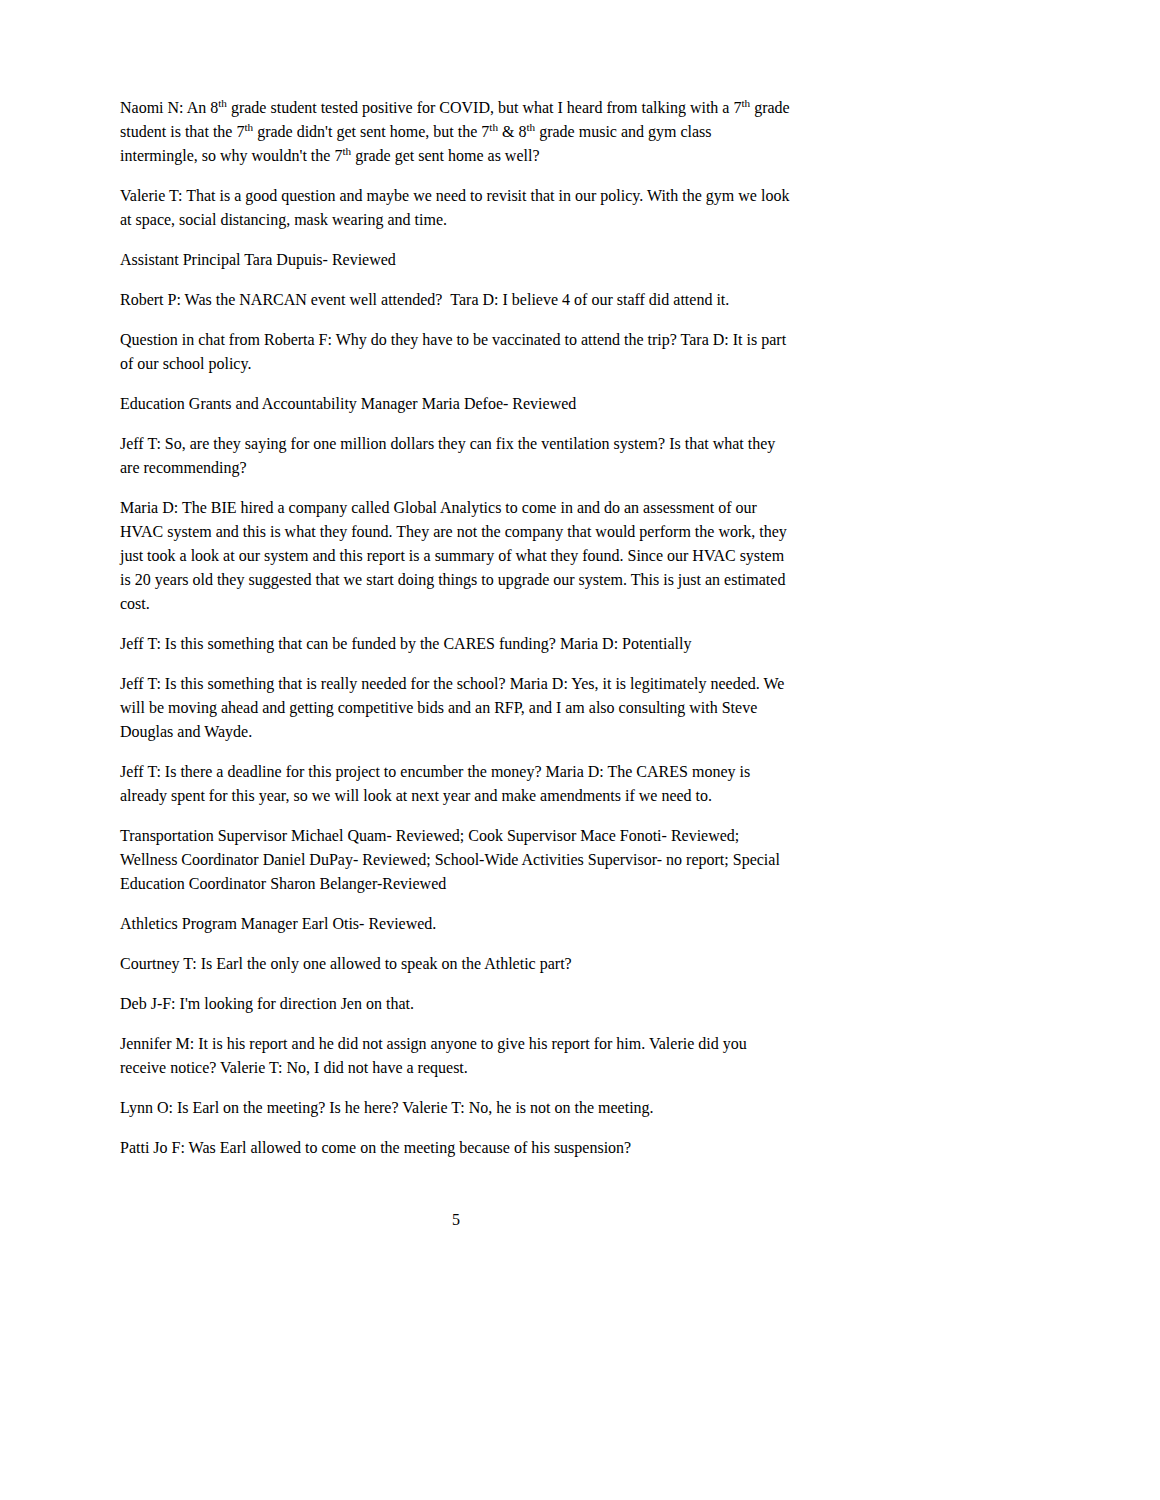Naomi N: An 8th grade student tested positive for COVID, but what I heard from talking with a 7th grade student is that the 7th grade didn't get sent home, but the 7th & 8th grade music and gym class intermingle, so why wouldn't the 7th grade get sent home as well?
Valerie T: That is a good question and maybe we need to revisit that in our policy. With the gym we look at space, social distancing, mask wearing and time.
Assistant Principal Tara Dupuis- Reviewed
Robert P: Was the NARCAN event well attended? Tara D: I believe 4 of our staff did attend it.
Question in chat from Roberta F: Why do they have to be vaccinated to attend the trip? Tara D: It is part of our school policy.
Education Grants and Accountability Manager Maria Defoe- Reviewed
Jeff T: So, are they saying for one million dollars they can fix the ventilation system? Is that what they are recommending?
Maria D: The BIE hired a company called Global Analytics to come in and do an assessment of our HVAC system and this is what they found. They are not the company that would perform the work, they just took a look at our system and this report is a summary of what they found. Since our HVAC system is 20 years old they suggested that we start doing things to upgrade our system. This is just an estimated cost.
Jeff T: Is this something that can be funded by the CARES funding? Maria D: Potentially
Jeff T: Is this something that is really needed for the school? Maria D: Yes, it is legitimately needed. We will be moving ahead and getting competitive bids and an RFP, and I am also consulting with Steve Douglas and Wayde.
Jeff T: Is there a deadline for this project to encumber the money? Maria D: The CARES money is already spent for this year, so we will look at next year and make amendments if we need to.
Transportation Supervisor Michael Quam- Reviewed; Cook Supervisor Mace Fonoti- Reviewed; Wellness Coordinator Daniel DuPay- Reviewed; School-Wide Activities Supervisor- no report; Special Education Coordinator Sharon Belanger-Reviewed
Athletics Program Manager Earl Otis- Reviewed.
Courtney T: Is Earl the only one allowed to speak on the Athletic part?
Deb J-F: I'm looking for direction Jen on that.
Jennifer M: It is his report and he did not assign anyone to give his report for him. Valerie did you receive notice? Valerie T: No, I did not have a request.
Lynn O: Is Earl on the meeting? Is he here? Valerie T: No, he is not on the meeting.
Patti Jo F: Was Earl allowed to come on the meeting because of his suspension?
5